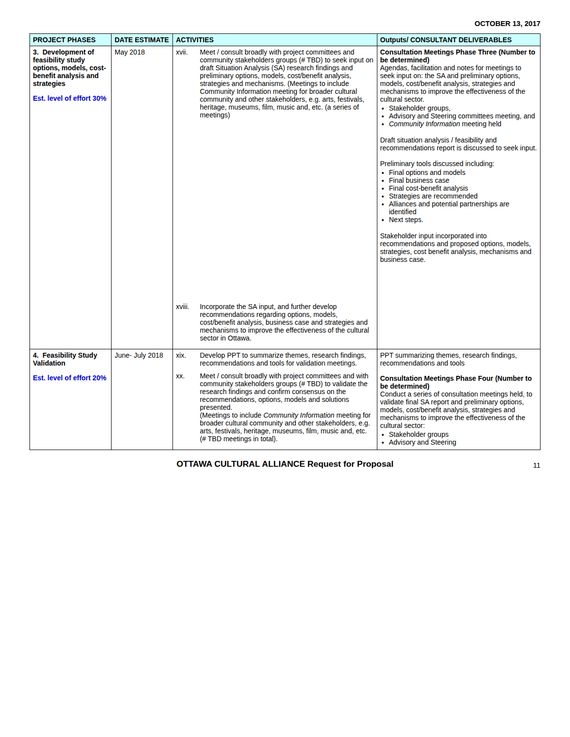OCTOBER 13, 2017
| PROJECT PHASES | DATE ESTIMATE | ACTIVITIES | Outputs/ CONSULTANT DELIVERABLES |
| --- | --- | --- | --- |
| 3. Development of feasibility study options, models, cost-benefit analysis and strategies Est. level of effort 30% | May 2018 | xvii. Meet / consult broadly with project committees and community stakeholders groups (# TBD) to seek input on draft Situation Analysis (SA) research findings and preliminary options, models, cost/benefit analysis, strategies and mechanisms. (Meetings to include Community Information meeting for broader cultural community and other stakeholders, e.g. arts, festivals, heritage, museums, film, music and, etc. (a series of meetings) xviii. Incorporate the SA input, and further develop recommendations regarding options, models, cost/benefit analysis, business case and strategies and mechanisms to improve the effectiveness of the cultural sector in Ottawa. | Consultation Meetings Phase Three (Number to be determined) Agendas, facilitation and notes for meetings to seek input on: the SA and preliminary options, models, cost/benefit analysis, strategies and mechanisms to improve the effectiveness of the cultural sector. Stakeholder groups, Advisory and Steering committees meeting, and Community Information meeting held Draft situation analysis / feasibility and recommendations report is discussed to seek input. Preliminary tools discussed including: Final options and models Final business case Final cost-benefit analysis Strategies are recommended Alliances and potential partnerships are identified Next steps. Stakeholder input incorporated into recommendations and proposed options, models, strategies, cost benefit analysis, mechanisms and business case. |
| 4. Feasibility Study Validation Est. level of effort 20% | June- July 2018 | xix. Develop PPT to summarize themes, research findings, recommendations and tools for validation meetings. xx. Meet / consult broadly with project committees and with community stakeholders groups (# TBD) to validate the research findings and confirm consensus on the recommendations, options, models and solutions presented. (Meetings to include Community Information meeting for broader cultural community and other stakeholders, e.g. arts, festivals, heritage, museums, film, music and, etc. (# TBD meetings in total). | PPT summarizing themes, research findings, recommendations and tools Consultation Meetings Phase Four (Number to be determined) Conduct a series of consultation meetings held, to validate final SA report and preliminary options, models, cost/benefit analysis, strategies and mechanisms to improve the effectiveness of the cultural sector: Stakeholder groups Advisory and Steering |
OTTAWA CULTURAL ALLIANCE Request for Proposal 11